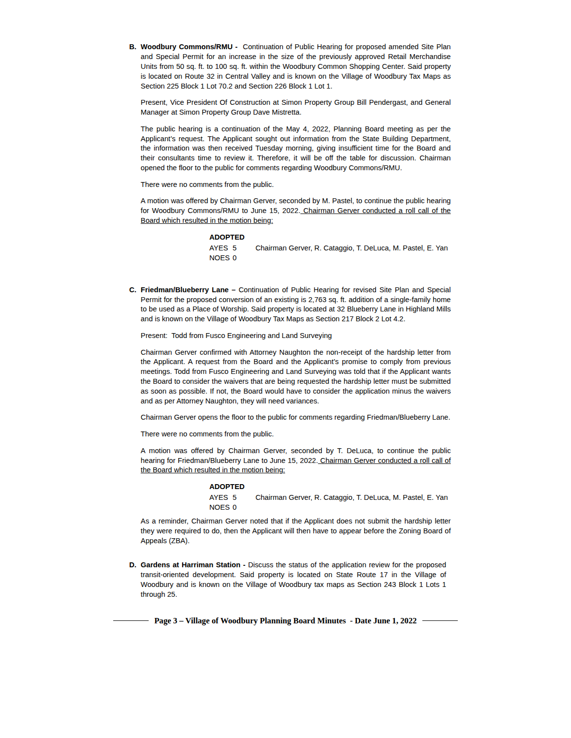B.
Woodbury Commons/RMU - Continuation of Public Hearing for proposed amended Site Plan and Special Permit for an increase in the size of the previously approved Retail Merchandise Units from 50 sq. ft. to 100 sq. ft. within the Woodbury Common Shopping Center. Said property is located on Route 32 in Central Valley and is known on the Village of Woodbury Tax Maps as Section 225 Block 1 Lot 70.2 and Section 226 Block 1 Lot 1.
Present, Vice President Of Construction at Simon Property Group Bill Pendergast, and General Manager at Simon Property Group Dave Mistretta.
The public hearing is a continuation of the May 4, 2022, Planning Board meeting as per the Applicant’s request. The Applicant sought out information from the State Building Department, the information was then received Tuesday morning, giving insufficient time for the Board and their consultants time to review it. Therefore, it will be off the table for discussion. Chairman opened the floor to the public for comments regarding Woodbury Commons/RMU.
There were no comments from the public.
A motion was offered by Chairman Gerver, seconded by M. Pastel, to continue the public hearing for Woodbury Commons/RMU to June 15, 2022. Chairman Gerver conducted a roll call of the Board which resulted in the motion being:
ADOPTED
| AYES | 5 | Chairman Gerver, R. Cataggio, T. DeLuca, M. Pastel, E. Yan |
| NOES | 0 | |
C.
Friedman/Blueberry Lane – Continuation of Public Hearing for revised Site Plan and Special Permit for the proposed conversion of an existing is 2,763 sq. ft. addition of a single-family home to be used as a Place of Worship. Said property is located at 32 Blueberry Lane in Highland Mills and is known on the Village of Woodbury Tax Maps as Section 217 Block 2 Lot 4.2.
Present: Todd from Fusco Engineering and Land Surveying
Chairman Gerver confirmed with Attorney Naughton the non-receipt of the hardship letter from the Applicant. A request from the Board and the Applicant’s promise to comply from previous meetings. Todd from Fusco Engineering and Land Surveying was told that if the Applicant wants the Board to consider the waivers that are being requested the hardship letter must be submitted as soon as possible. If not, the Board would have to consider the application minus the waivers and as per Attorney Naughton, they will need variances.
Chairman Gerver opens the floor to the public for comments regarding Friedman/Blueberry Lane.
There were no comments from the public.
A motion was offered by Chairman Gerver, seconded by T. DeLuca, to continue the public hearing for Friedman/Blueberry Lane to June 15, 2022. Chairman Gerver conducted a roll call of the Board which resulted in the motion being:
ADOPTED
| AYES | 5 | Chairman Gerver, R. Cataggio, T. DeLuca, M. Pastel, E. Yan |
| NOES | 0 | |
As a reminder, Chairman Gerver noted that if the Applicant does not submit the hardship letter they were required to do, then the Applicant will then have to appear before the Zoning Board of Appeals (ZBA).
D.
Gardens at Harriman Station - Discuss the status of the application review for the proposed transit-oriented development. Said property is located on State Route 17 in the Village of Woodbury and is known on the Village of Woodbury tax maps as Section 243 Block 1 Lots 1 through 25.
Page 3 – Village of Woodbury Planning Board Minutes - Date June 1, 2022